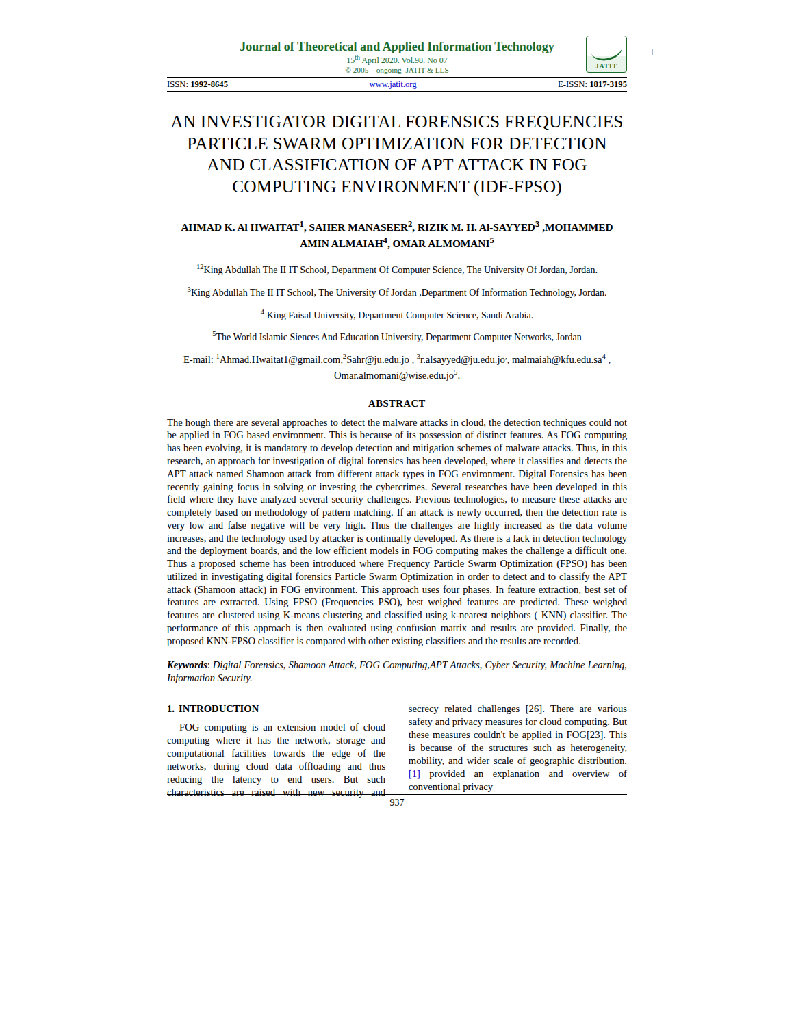JATIT
Journal of Theoretical and Applied Information Technology
15th April 2020. Vol.98. No 07
© 2005 – ongoing JATIT & LLS
|
ISSN: 1992-8645
www.jatit.org
E-ISSN: 1817-3195
AN INVESTIGATOR DIGITAL FORENSICS FREQUENCIES PARTICLE SWARM OPTIMIZATION FOR DETECTION AND CLASSIFICATION OF APT ATTACK IN FOG COMPUTING ENVIRONMENT (IDF-FPSO)
AHMAD K. Al HWAITAT1, SAHER MANASEER2, RIZIK M. H. Al-SAYYED3 ,MOHAMMED AMIN ALMAIAH4, OMAR ALMOMANI5
12King Abdullah The II IT School, Department Of Computer Science, The University Of Jordan, Jordan.
3King Abdullah The II IT School, The University Of Jordan ,Department Of Information Technology, Jordan.
4 King Faisal University, Department Computer Science, Saudi Arabia.
5The World Islamic Siences And Education University, Department Computer Networks, Jordan
E-mail: 1Ahmad.Hwaitat1@gmail.com,2Sahr@ju.edu.jo , 3r.alsayyed@ju.edu.jo,, malmaiah@kfu.edu.sa4 , Omar.almomani@wise.edu.jo5.
ABSTRACT
The hough there are several approaches to detect the malware attacks in cloud, the detection techniques could not be applied in FOG based environment. This is because of its possession of distinct features. As FOG computing has been evolving, it is mandatory to develop detection and mitigation schemes of malware attacks. Thus, in this research, an approach for investigation of digital forensics has been developed, where it classifies and detects the APT attack named Shamoon attack from different attack types in FOG environment. Digital Forensics has been recently gaining focus in solving or investing the cybercrimes. Several researches have been developed in this field where they have analyzed several security challenges. Previous technologies, to measure these attacks are completely based on methodology of pattern matching. If an attack is newly occurred, then the detection rate is very low and false negative will be very high. Thus the challenges are highly increased as the data volume increases, and the technology used by attacker is continually developed. As there is a lack in detection technology and the deployment boards, and the low efficient models in FOG computing makes the challenge a difficult one. Thus a proposed scheme has been introduced where Frequency Particle Swarm Optimization (FPSO) has been utilized in investigating digital forensics Particle Swarm Optimization in order to detect and to classify the APT attack (Shamoon attack) in FOG environment. This approach uses four phases. In feature extraction, best set of features are extracted. Using FPSO (Frequencies PSO), best weighed features are predicted. These weighed features are clustered using K-means clustering and classified using k-nearest neighbors ( KNN) classifier. The performance of this approach is then evaluated using confusion matrix and results are provided. Finally, the proposed KNN-FPSO classifier is compared with other existing classifiers and the results are recorded.
Keywords: Digital Forensics, Shamoon Attack, FOG Computing,APT Attacks, Cyber Security, Machine Learning, Information Security.
1. INTRODUCTION
FOG computing is an extension model of cloud computing where it has the network, storage and computational facilities towards the edge of the networks, during cloud data offloading and thus reducing the latency to end users. But such characteristics are raised with new security and secrecy related challenges [26]. There are various safety and privacy measures for cloud computing. But these measures couldn't be applied in FOG[23]. This is because of the structures such as heterogeneity, mobility, and wider scale of geographic distribution. [1] provided an explanation and overview of conventional privacy
937